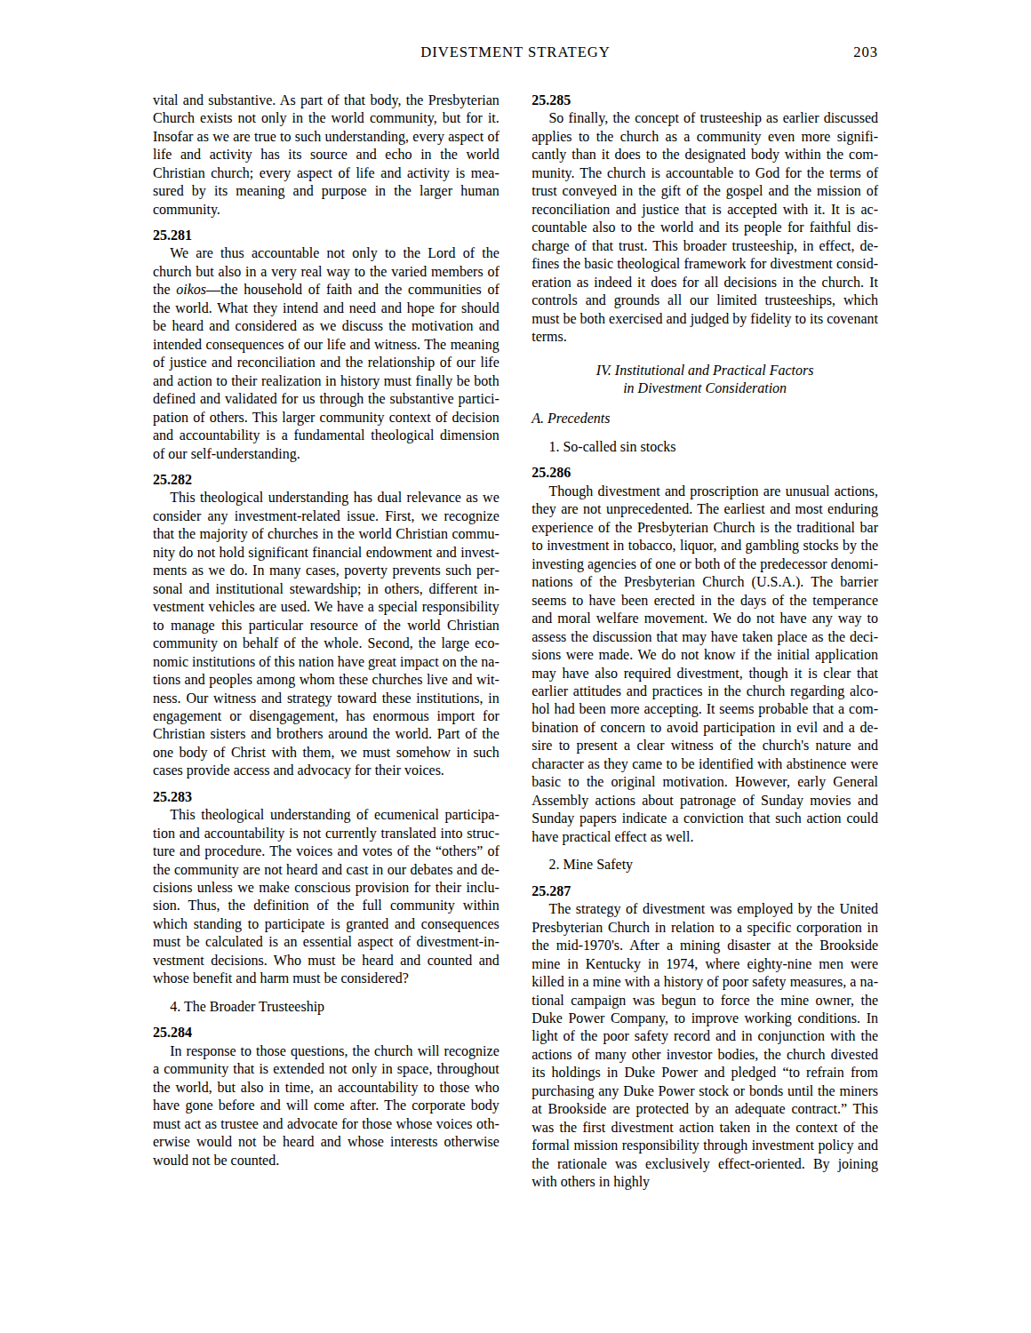DIVESTMENT STRATEGY 203
vital and substantive. As part of that body, the Presbyterian Church exists not only in the world community, but for it. Insofar as we are true to such understanding, every aspect of life and activity has its source and echo in the world Christian church; every aspect of life and activity is measured by its meaning and purpose in the larger human community.
25.281
We are thus accountable not only to the Lord of the church but also in a very real way to the varied members of the oikos—the household of faith and the communities of the world. What they intend and need and hope for should be heard and considered as we discuss the motivation and intended consequences of our life and witness. The meaning of justice and reconciliation and the relationship of our life and action to their realization in history must finally be both defined and validated for us through the substantive participation of others. This larger community context of decision and accountability is a fundamental theological dimension of our self-understanding.
25.282
This theological understanding has dual relevance as we consider any investment-related issue. First, we recognize that the majority of churches in the world Christian community do not hold significant financial endowment and investments as we do. In many cases, poverty prevents such personal and institutional stewardship; in others, different investment vehicles are used. We have a special responsibility to manage this particular resource of the world Christian community on behalf of the whole. Second, the large economic institutions of this nation have great impact on the nations and peoples among whom these churches live and witness. Our witness and strategy toward these institutions, in engagement or disengagement, has enormous import for Christian sisters and brothers around the world. Part of the one body of Christ with them, we must somehow in such cases provide access and advocacy for their voices.
25.283
This theological understanding of ecumenical participation and accountability is not currently translated into structure and procedure. The voices and votes of the “others” of the community are not heard and cast in our debates and decisions unless we make conscious provision for their inclusion. Thus, the definition of the full community within which standing to participate is granted and consequences must be calculated is an essential aspect of divestment-investment decisions. Who must be heard and counted and whose benefit and harm must be considered?
4. The Broader Trusteeship
25.284
In response to those questions, the church will recognize a community that is extended not only in space, throughout the world, but also in time, an accountability to those who have gone before and will come after. The corporate body must act as trustee and advocate for those whose voices otherwise would not be heard and whose interests otherwise would not be counted.
25.285
So finally, the concept of trusteeship as earlier discussed applies to the church as a community even more significantly than it does to the designated body within the community. The church is accountable to God for the terms of trust conveyed in the gift of the gospel and the mission of reconciliation and justice that is accepted with it. It is accountable also to the world and its people for faithful discharge of that trust. This broader trusteeship, in effect, defines the basic theological framework for divestment consideration as indeed it does for all decisions in the church. It controls and grounds all our limited trusteeships, which must be both exercised and judged by fidelity to its covenant terms.
IV. Institutional and Practical Factors
in Divestment Consideration
A. Precedents
1. So-called sin stocks
25.286
Though divestment and proscription are unusual actions, they are not unprecedented. The earliest and most enduring experience of the Presbyterian Church is the traditional bar to investment in tobacco, liquor, and gambling stocks by the investing agencies of one or both of the predecessor denominations of the Presbyterian Church (U.S.A.). The barrier seems to have been erected in the days of the temperance and moral welfare movement. We do not have any way to assess the discussion that may have taken place as the decisions were made. We do not know if the initial application may have also required divestment, though it is clear that earlier attitudes and practices in the church regarding alcohol had been more accepting. It seems probable that a combination of concern to avoid participation in evil and a desire to present a clear witness of the church's nature and character as they came to be identified with abstinence were basic to the original motivation. However, early General Assembly actions about patronage of Sunday movies and Sunday papers indicate a conviction that such action could have practical effect as well.
2. Mine Safety
25.287
The strategy of divestment was employed by the United Presbyterian Church in relation to a specific corporation in the mid-1970's. After a mining disaster at the Brookside mine in Kentucky in 1974, where eighty-nine men were killed in a mine with a history of poor safety measures, a national campaign was begun to force the mine owner, the Duke Power Company, to improve working conditions. In light of the poor safety record and in conjunction with the actions of many other investor bodies, the church divested its holdings in Duke Power and pledged “to refrain from purchasing any Duke Power stock or bonds until the miners at Brookside are protected by an adequate contract.” This was the first divestment action taken in the context of the formal mission responsibility through investment policy and the rationale was exclusively effect-oriented. By joining with others in highly